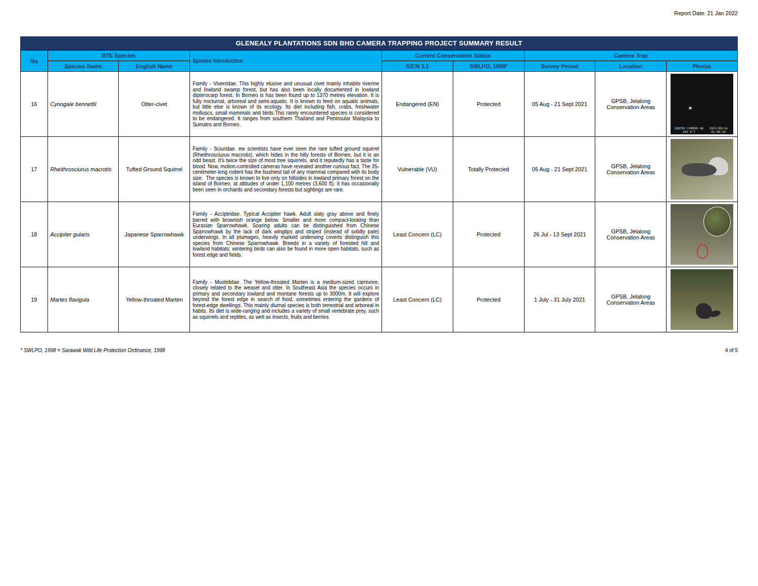Report Date: 21 Jan 2022
GLENEALY PLANTATIONS SDN BHD CAMERA TRAPPING PROJECT SUMMARY RESULT
| No | RTE Species | Spesies Introduction | Current Conservation Status | Camera Trap |
| --- | --- | --- | --- | --- |
| Species Name | English Name | IUCN 3.1 | SWLPO, 1998* | Survey Period | Location | Photos |
| 16 | Cynogale bennettii | Otter-civet | Family - Viverridae. This highly elusive and unusual civet mainly inhabits riverine and lowland swamp forest, but has also been locally documented in lowland dipterocarp forest. In Borneo is has been found up to 1370 metres elevation. It is fully nocturnal, arboreal and semi-aquatic. It is known to feed on aquatic animals, but little else is known of its ecology. Its diet including fish, crabs, freshwater molluscs, small mammals and birds.This rarely encountered species is considered to be endangered. It ranges from southern Thailand and Peninsular Malaysia to Sumatra and Borneo. | Endangered (EN) | Protected | 05 Aug - 21 Sept 2021 | GPSB, Jelalong Conservation Areas | SUNTEK CAM009 HD 20G 6°T 2021/08/14 01:09:26 |
| 17 | Rheithrosciurus macrotis | Tufted Ground Squirrel | Family - Sciuridae. ew scientists have ever seen the rare tufted ground squirrel (Rheithrosciurus macrotis), which hides in the hilly forests of Borneo, but it is an odd beast. It's twice the size of most tree squirrels, and it reputedly has a taste for blood. Now, motion-controlled cameras have revealed another curious fact. The 35-centimeter-long rodent has the bushiest tail of any mammal compared with its body size. The species is known to live only on hillsides in lowland primary forest on the island of Borneo, at altitudes of under 1,100 metres (3,600 ft). It has occasionally been seen in orchards and secondary forests but sightings are rare. | Vulnerable (VU) | Totally Protected | 05 Aug - 21 Sept 2021 | GPSB, Jelalong Conservation Areas | |
| 18 | Accipiter gularis | Japanese Sparrowhawk | Family - Acciptridae. Typical Accipiter hawk. Adult slaty gray above and finely barred with brownish orange below. Smaller and more compact-looking than Eurasian Sparrowhawk. Soaring adults can be distinguished from Chinese Sparrowhawk by the lack of dark wingtips and striped (instead of solidly pale) underwings. In all plumages, heavily marked underwing coverts distinguish this species from Chinese Sparrowhawk. Breeds in a variety of forested hill and lowland habitats; wintering birds can also be found in more open habitats, such as forest edge and fields. | Least Concern (LC) | Protected | 26 Jul - 13 Sept 2021 | GPSB, Jelalong Conservation Areas | |
| 19 | Martes flavigula | Yellow-throated Marten | Family - Mustelidae. The Yellow-throated Marten is a medium-sized carnivore, closely related to the weasel and otter. In Southeast Asia the species occurs in primary and secondary lowland and montane forests up to 3000m. It will explore beyond the forest edge in search of food, sometimes entering the gardens of forest-edge dwellings. This mainly diurnal species is both terrestrial and arboreal in habits. Its diet is wide-ranging and includes a variety of small vertebrate prey, such as squirrels and reptiles, as well as insects, fruits and berries. | Least Concern (LC) | Protected | 1 July - 31 July 2021 | GPSB, Jelalong Conservation Areas | |
* SWLPO, 1998 = Sarawak Wild Life Protection Ordinance, 1998
4 of 5